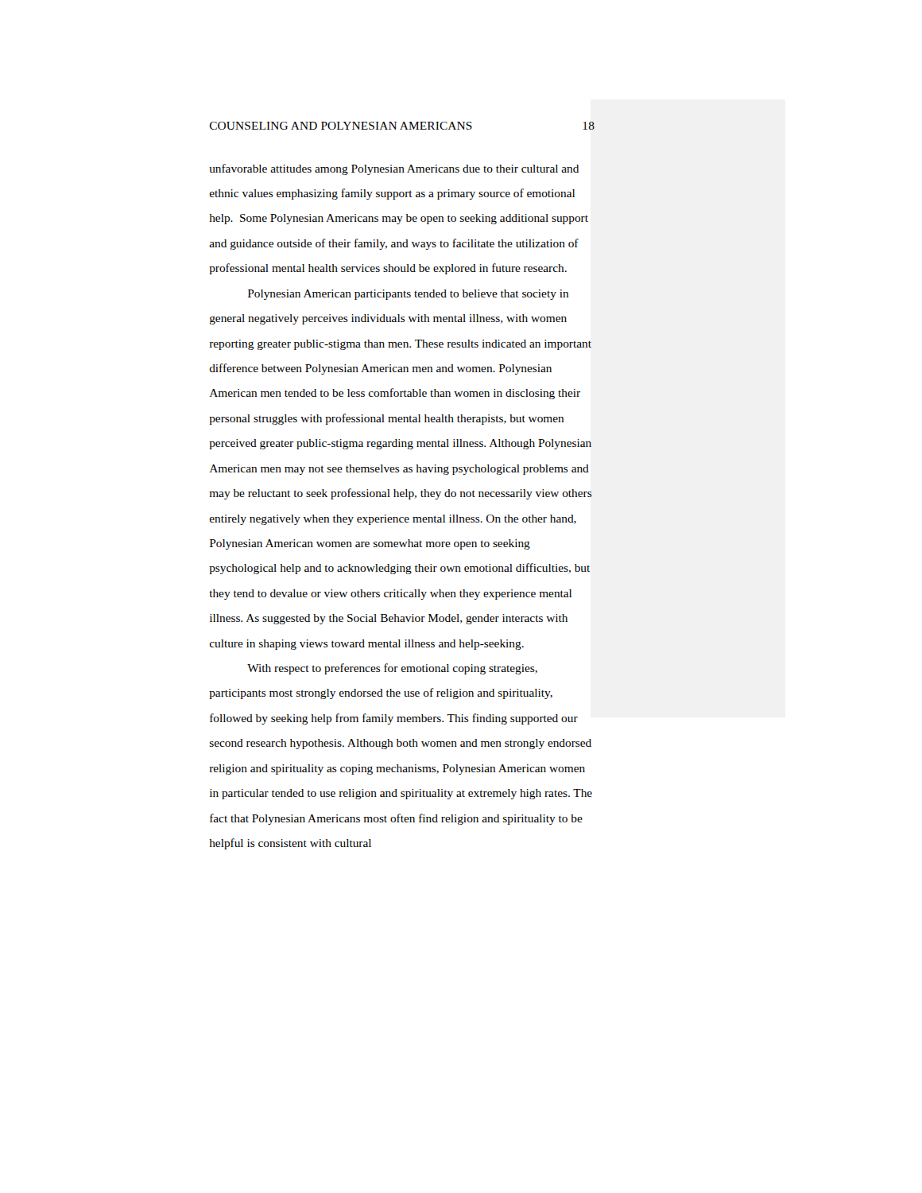Counseling and Polynesian Americans 18
unfavorable attitudes among Polynesian Americans due to their cultural and ethnic values emphasizing family support as a primary source of emotional help. Some Polynesian Americans may be open to seeking additional support and guidance outside of their family, and ways to facilitate the utilization of professional mental health services should be explored in future research.
Polynesian American participants tended to believe that society in general negatively perceives individuals with mental illness, with women reporting greater public-stigma than men. These results indicated an important difference between Polynesian American men and women. Polynesian American men tended to be less comfortable than women in disclosing their personal struggles with professional mental health therapists, but women perceived greater public-stigma regarding mental illness. Although Polynesian American men may not see themselves as having psychological problems and may be reluctant to seek professional help, they do not necessarily view others entirely negatively when they experience mental illness. On the other hand, Polynesian American women are somewhat more open to seeking psychological help and to acknowledging their own emotional difficulties, but they tend to devalue or view others critically when they experience mental illness. As suggested by the Social Behavior Model, gender interacts with culture in shaping views toward mental illness and help-seeking.
With respect to preferences for emotional coping strategies, participants most strongly endorsed the use of religion and spirituality, followed by seeking help from family members. This finding supported our second research hypothesis. Although both women and men strongly endorsed religion and spirituality as coping mechanisms, Polynesian American women in particular tended to use religion and spirituality at extremely high rates. The fact that Polynesian Americans most often find religion and spirituality to be helpful is consistent with cultural